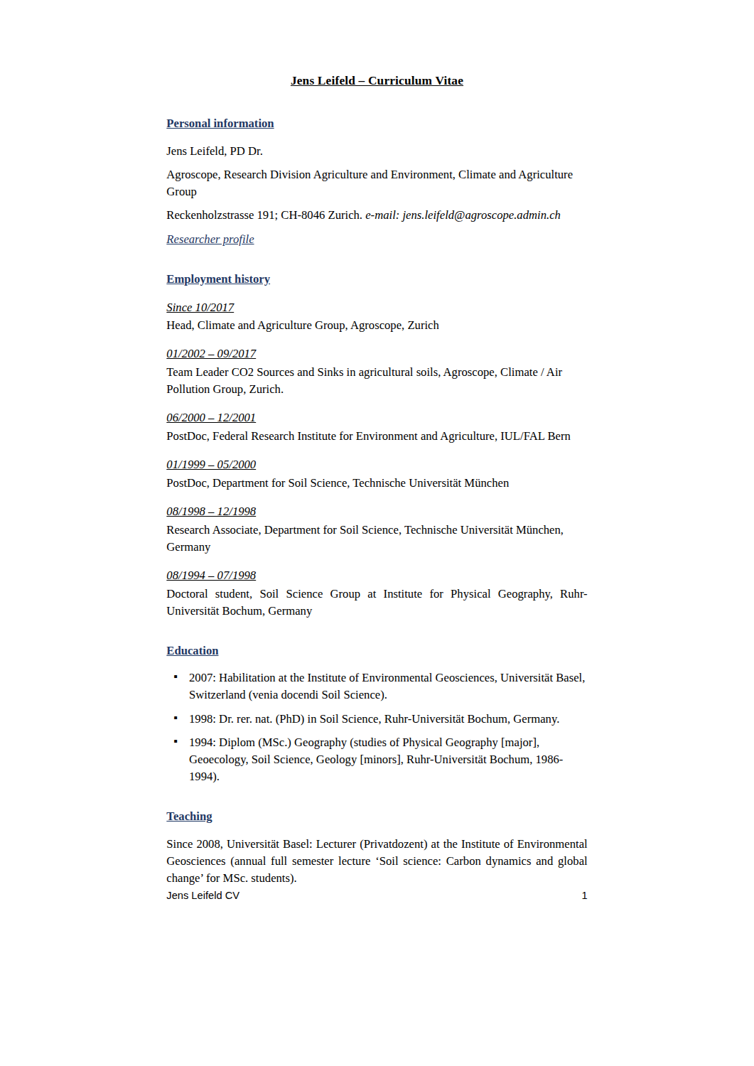Jens Leifeld – Curriculum Vitae
Personal information
Jens Leifeld, PD Dr.
Agroscope, Research Division Agriculture and Environment, Climate and Agriculture Group
Reckenholzstrasse 191; CH-8046 Zurich. e-mail: jens.leifeld@agroscope.admin.ch
Researcher profile
Employment history
Since 10/2017
Head, Climate and Agriculture Group, Agroscope, Zurich
01/2002 – 09/2017
Team Leader CO2 Sources and Sinks in agricultural soils, Agroscope, Climate / Air Pollution Group, Zurich.
06/2000 – 12/2001
PostDoc, Federal Research Institute for Environment and Agriculture, IUL/FAL Bern
01/1999 – 05/2000
PostDoc, Department for Soil Science, Technische Universität München
08/1998 – 12/1998
Research Associate, Department for Soil Science, Technische Universität München, Germany
08/1994 – 07/1998
Doctoral student, Soil Science Group at Institute for Physical Geography, Ruhr-Universität Bochum, Germany
Education
2007: Habilitation at the Institute of Environmental Geosciences, Universität Basel, Switzerland (venia docendi Soil Science).
1998: Dr. rer. nat. (PhD) in Soil Science, Ruhr-Universität Bochum, Germany.
1994: Diplom (MSc.) Geography (studies of Physical Geography [major], Geoecology, Soil Science, Geology [minors], Ruhr-Universität Bochum, 1986-1994).
Teaching
Since 2008, Universität Basel: Lecturer (Privatdozent) at the Institute of Environmental Geosciences (annual full semester lecture ‘Soil science: Carbon dynamics and global change’ for MSc. students).
Jens Leifeld CV 1